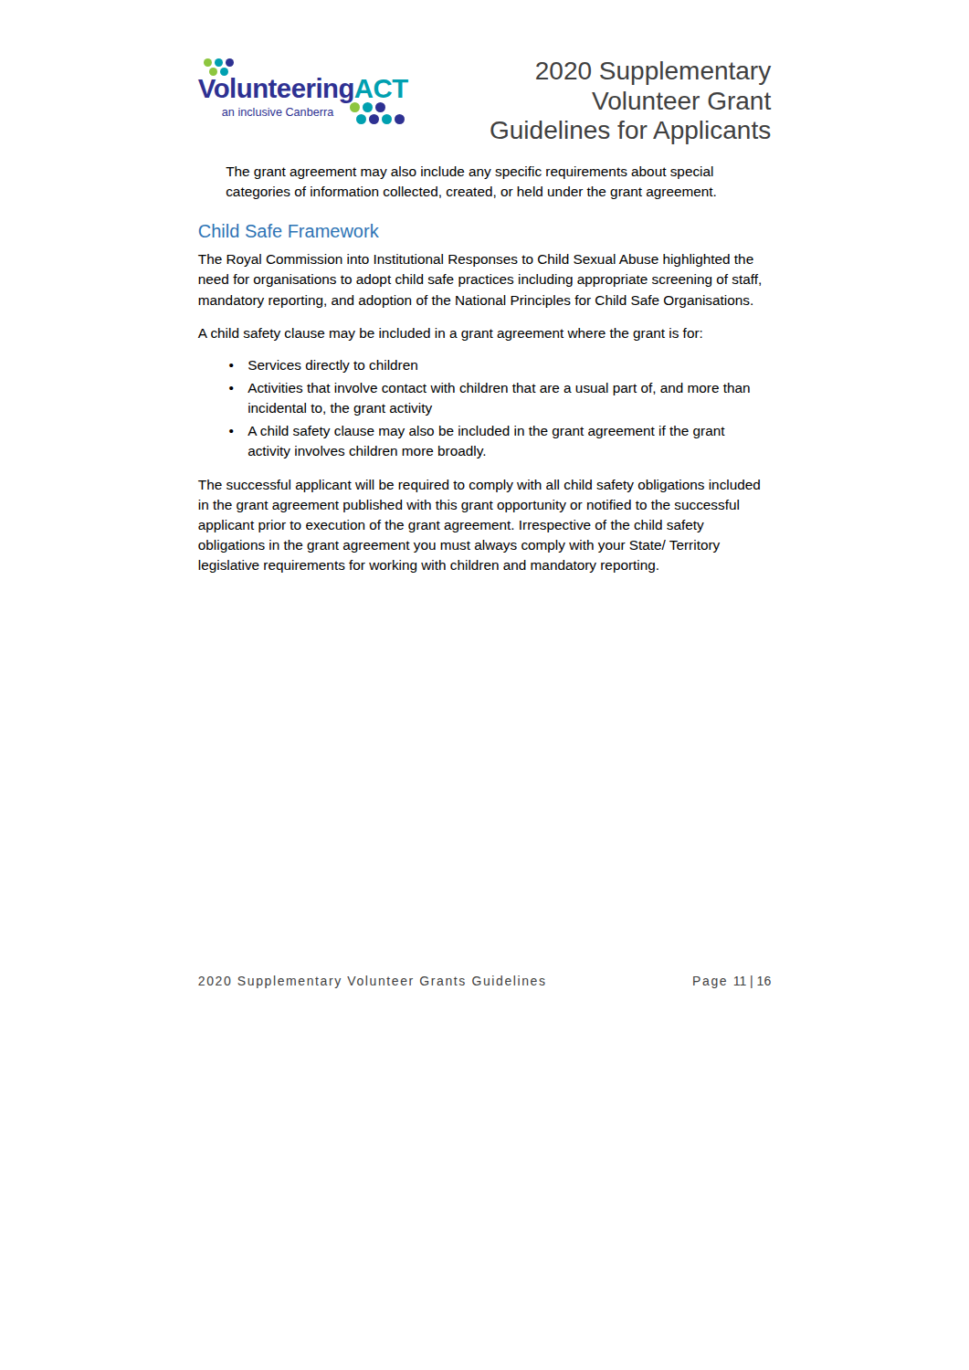Volunteering ACT
an inclusive Canberra
2020 Supplementary Volunteer Grant
Guidelines for Applicants
The grant agreement may also include any specific requirements about special categories of information collected, created, or held under the grant agreement.
Child Safe Framework
The Royal Commission into Institutional Responses to Child Sexual Abuse highlighted the need for organisations to adopt child safe practices including appropriate screening of staff, mandatory reporting, and adoption of the National Principles for Child Safe Organisations.
A child safety clause may be included in a grant agreement where the grant is for:
Services directly to children
Activities that involve contact with children that are a usual part of, and more than incidental to, the grant activity
A child safety clause may also be included in the grant agreement if the grant activity involves children more broadly.
The successful applicant will be required to comply with all child safety obligations included in the grant agreement published with this grant opportunity or notified to the successful applicant prior to execution of the grant agreement. Irrespective of the child safety obligations in the grant agreement you must always comply with your State/ Territory legislative requirements for working with children and mandatory reporting.
2020 Supplementary Volunteer Grants Guidelines Page 11 | 16